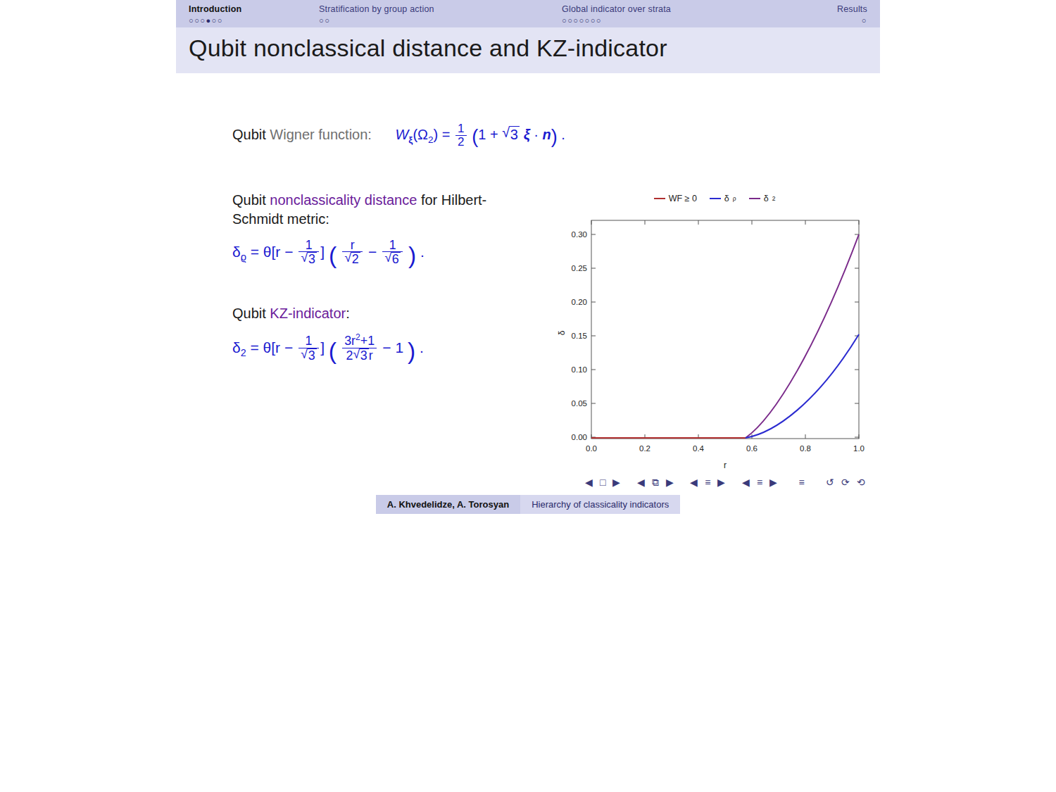Introduction ○○○●○○
Stratification by group action ○○
Global indicator over strata ○○○○○○○
Results ○
Qubit nonclassical distance and KZ-indicator
Qubit Wigner function: Wξ(Ω2) = 12 (1 + 3 ξ · n) .
Qubit nonclassicality distance for Hilbert-Schmidt metric:
δϱ = θ[r − 13] ( r 2 − 16 ) .
Qubit KZ-indicator:
δ2 = θ[r − 13] ( 3r2+123r − 1 ) .
WF ≥ 0 δρ δ2
0.30 0.25 0.20 0.15 0.10 0.05 0.00 0.0 0.2 0.4 0.6 0.8 1.0 r δ
◀ □ ▶ ◀ ⧉ ▶ ◀ ≡ ▶ ◀ ≡ ▶ ≡ ↺ ⟳ ⟲
A. Khvedelidze, A. Torosyan
Hierarchy of classicality indicators